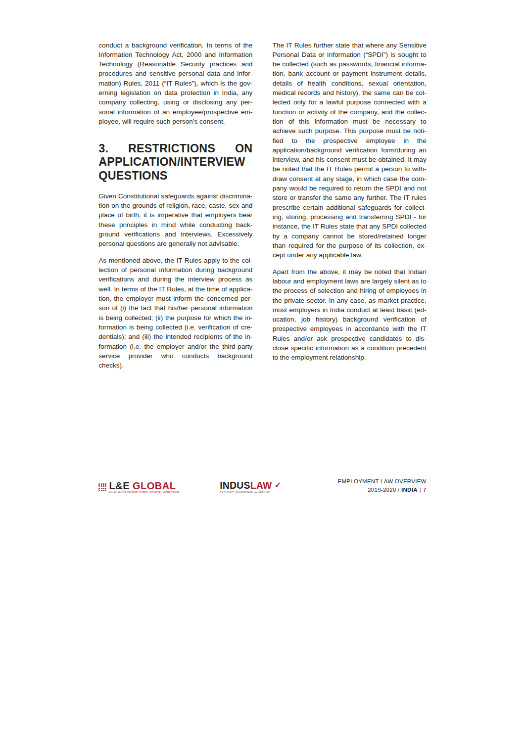conduct a background verification. In terms of the Information Technology Act, 2000 and Information Technology (Reasonable Security practices and procedures and sensitive personal data and information) Rules, 2011 (“IT Rules”), which is the governing legislation on data protection in India, any company collecting, using or disclosing any personal information of an employee/prospective employee, will require such person’s consent.
3. Restrictions on Application/Interview Questions
Given Constitutional safeguards against discrimination on the grounds of religion, race, caste, sex and place of birth, it is imperative that employers bear these principles in mind while conducting background verifications and interviews. Excessively personal questions are generally not advisable.
As mentioned above, the IT Rules apply to the collection of personal information during background verifications and during the interview process as well. In terms of the IT Rules, at the time of application, the employer must inform the concerned person of (i) the fact that his/her personal information is being collected; (ii) the purpose for which the information is being collected (i.e. verification of credentials); and (iii) the intended recipients of the information (i.e. the employer and/or the third-party service provider who conducts background checks).
The IT Rules further state that where any Sensitive Personal Data or Information (“SPDI”) is sought to be collected (such as passwords, financial information, bank account or payment instrument details, details of health conditions, sexual orientation, medical records and history), the same can be collected only for a lawful purpose connected with a function or activity of the company, and the collection of this information must be necessary to achieve such purpose. This purpose must be notified to the prospective employee in the application/background verification form/during an interview, and his consent must be obtained. It may be noted that the IT Rules permit a person to withdraw consent at any stage, in which case the company would be required to return the SPDI and not store or transfer the same any further. The IT rules prescribe certain additional safeguards for collecting, storing, processing and transferring SPDI - for instance, the IT Rules state that any SPDI collected by a company cannot be stored/retained longer than required for the purpose of its collection, except under any applicable law.
Apart from the above, it may be noted that Indian labour and employment laws are largely silent as to the process of selection and hiring of employees in the private sector. In any case, as market practice, most employers in India conduct at least basic (education, job history) background verification of prospective employees in accordance with the IT Rules and/or ask prospective candidates to disclose specific information as a condition precedent to the employment relationship.
L&E GLOBAL
an alliance of employers’ counsel worldwide
INDUSLAW ✓
Thought Leadership ••• Applied
EMPLOYMENT LAW OVERVIEW
2019-2020 / INDIA|7